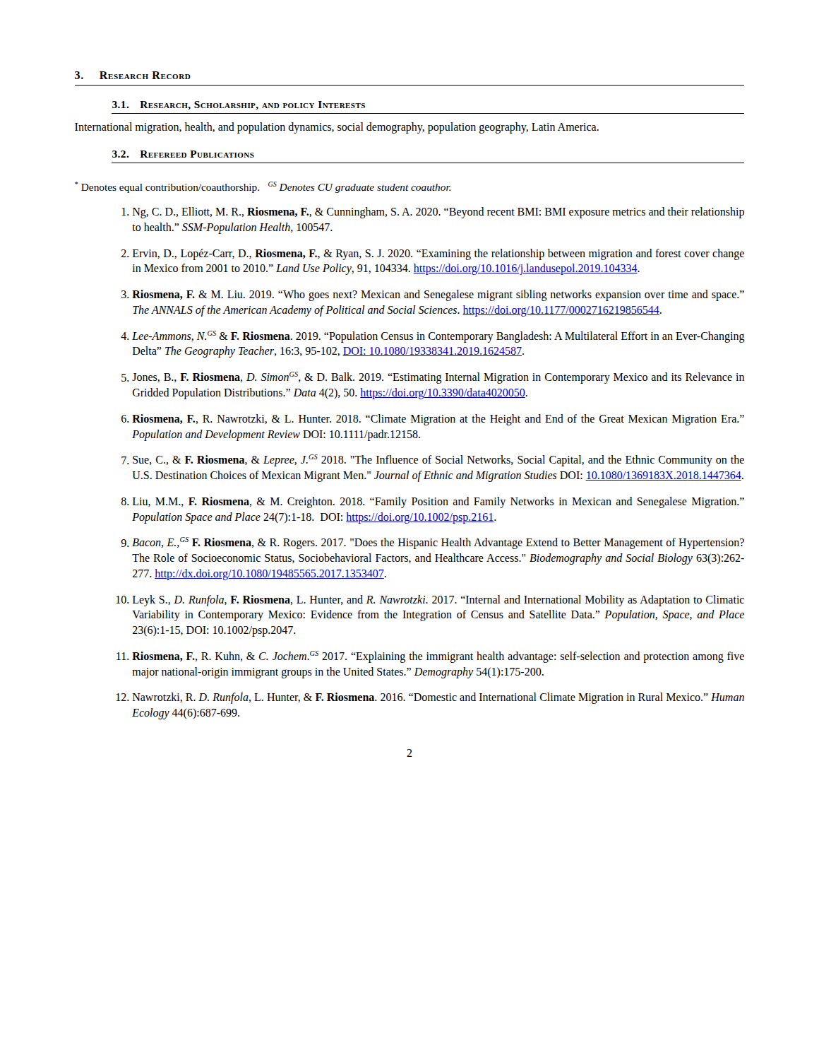3. Research Record
3.1. Research, Scholarship, and policy Interests
International migration, health, and population dynamics, social demography, population geography, Latin America.
3.2. Refereed Publications
* Denotes equal contribution/coauthorship. GS Denotes CU graduate student coauthor.
Ng, C. D., Elliott, M. R., Riosmena, F., & Cunningham, S. A. 2020. “Beyond recent BMI: BMI exposure metrics and their relationship to health.” SSM-Population Health, 100547.
Ervin, D., Lopéz-Carr, D., Riosmena, F., & Ryan, S. J. 2020. “Examining the relationship between migration and forest cover change in Mexico from 2001 to 2010.” Land Use Policy, 91, 104334. https://doi.org/10.1016/j.landusepol.2019.104334.
Riosmena, F. & M. Liu. 2019. “Who goes next? Mexican and Senegalese migrant sibling networks expansion over time and space.” The ANNALS of the American Academy of Political and Social Sciences. https://doi.org/10.1177/0002716219856544.
Lee-Ammons, N. GS & F. Riosmena. 2019. “Population Census in Contemporary Bangladesh: A Multilateral Effort in an Ever-Changing Delta” The Geography Teacher, 16:3, 95-102, DOI: 10.1080/19338341.2019.1624587.
Jones, B., F. Riosmena, D. Simon GS, & D. Balk. 2019. “Estimating Internal Migration in Contemporary Mexico and its Relevance in Gridded Population Distributions.” Data 4(2), 50. https://doi.org/10.3390/data4020050.
Riosmena, F., R. Nawrotzki, & L. Hunter. 2018. “Climate Migration at the Height and End of the Great Mexican Migration Era.” Population and Development Review DOI: 10.1111/padr.12158.
Sue, C., & F. Riosmena, & Lepree, J. GS 2018. "The Influence of Social Networks, Social Capital, and the Ethnic Community on the U.S. Destination Choices of Mexican Migrant Men." Journal of Ethnic and Migration Studies DOI: 10.1080/1369183X.2018.1447364.
Liu, M.M., F. Riosmena, & M. Creighton. 2018. “Family Position and Family Networks in Mexican and Senegalese Migration.” Population Space and Place 24(7):1-18. DOI: https://doi.org/10.1002/psp.2161.
Bacon, E., GS F. Riosmena, & R. Rogers. 2017. "Does the Hispanic Health Advantage Extend to Better Management of Hypertension? The Role of Socioeconomic Status, Sociobehavioral Factors, and Healthcare Access." Biodemography and Social Biology 63(3):262-277. http://dx.doi.org/10.1080/19485565.2017.1353407.
Leyk S., D. Runfola, F. Riosmena, L. Hunter, and R. Nawrotzki. 2017. “Internal and International Mobility as Adaptation to Climatic Variability in Contemporary Mexico: Evidence from the Integration of Census and Satellite Data.” Population, Space, and Place 23(6):1-15, DOI: 10.1002/psp.2047.
Riosmena, F., R. Kuhn, & C. Jochem.GS 2017. “Explaining the immigrant health advantage: self-selection and protection among five major national-origin immigrant groups in the United States.” Demography 54(1):175-200.
Nawrotzki, R. D. Runfola, L. Hunter, & F. Riosmena. 2016. “Domestic and International Climate Migration in Rural Mexico.” Human Ecology 44(6):687-699.
2